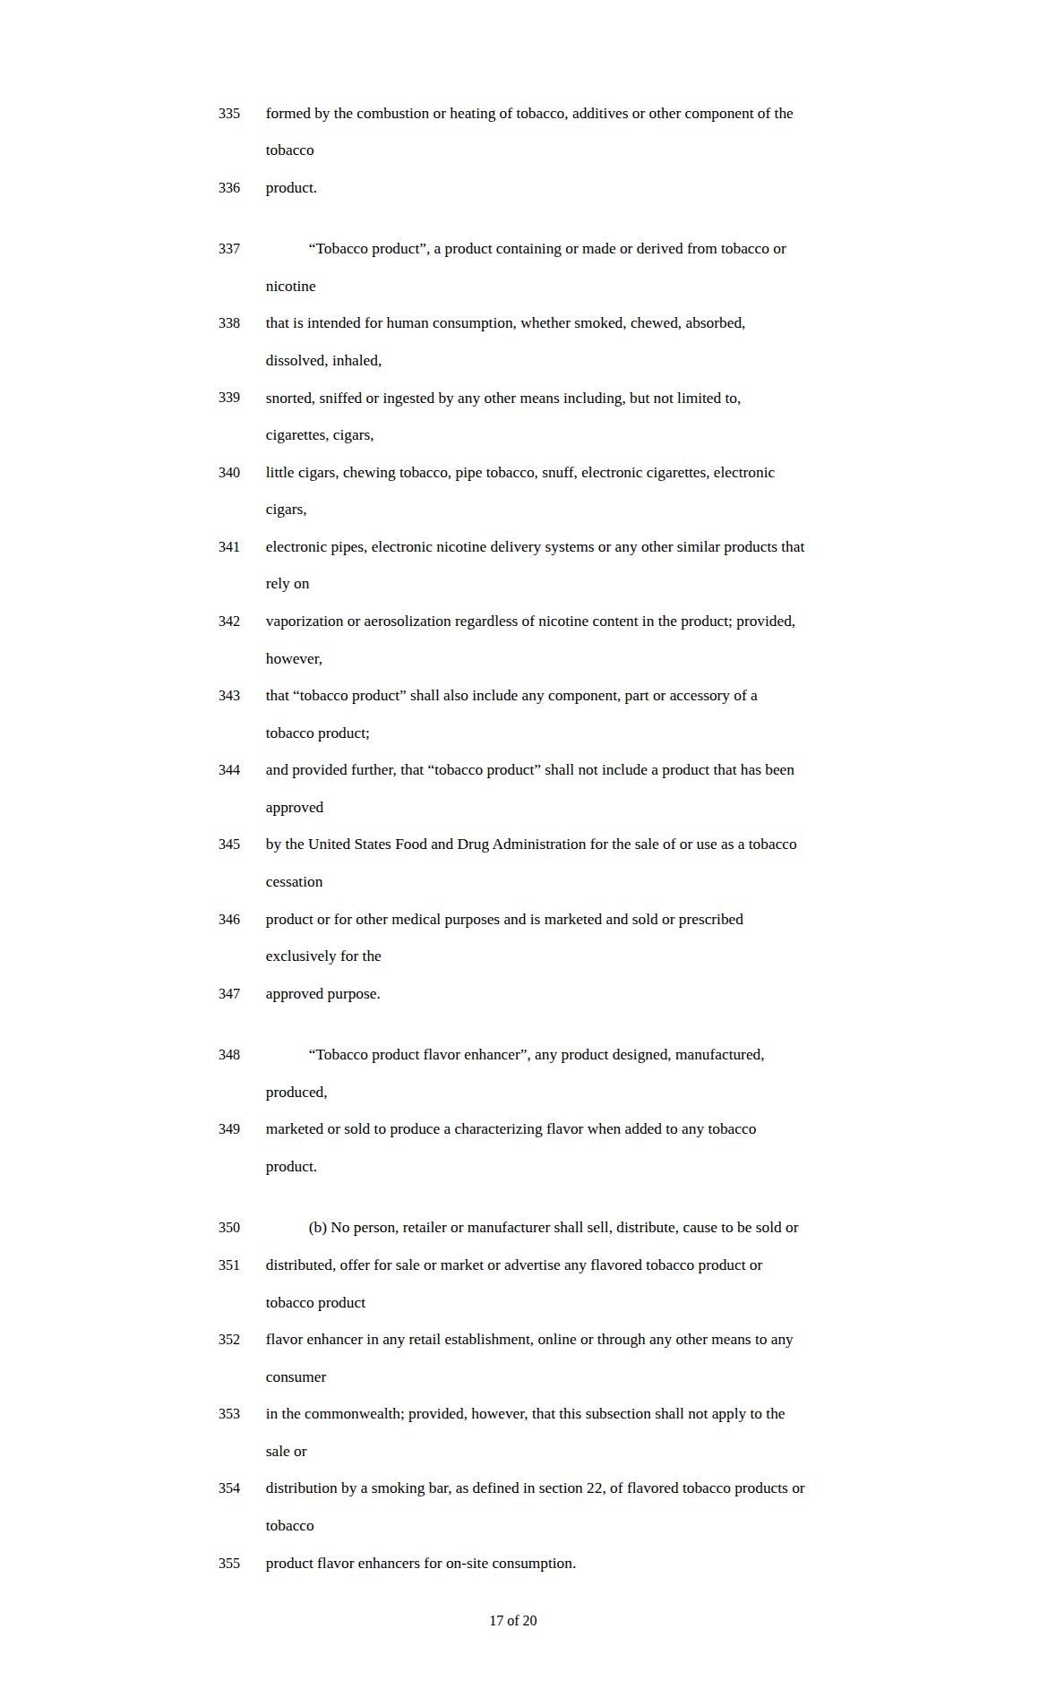335
formed by the combustion or heating of tobacco, additives or other component of the tobacco
336
product.
337
“Tobacco product”, a product containing or made or derived from tobacco or nicotine
338
that is intended for human consumption, whether smoked, chewed, absorbed, dissolved, inhaled,
339
snorted, sniffed or ingested by any other means including, but not limited to, cigarettes, cigars,
340
little cigars, chewing tobacco, pipe tobacco, snuff, electronic cigarettes, electronic cigars,
341
electronic pipes, electronic nicotine delivery systems or any other similar products that rely on
342
vaporization or aerosolization regardless of nicotine content in the product; provided, however,
343
that “tobacco product” shall also include any component, part or accessory of a tobacco product;
344
and provided further, that “tobacco product” shall not include a product that has been approved
345
by the United States Food and Drug Administration for the sale of or use as a tobacco cessation
346
product or for other medical purposes and is marketed and sold or prescribed exclusively for the
347
approved purpose.
348
“Tobacco product flavor enhancer”, any product designed, manufactured, produced,
349
marketed or sold to produce a characterizing flavor when added to any tobacco product.
350
(b) No person, retailer or manufacturer shall sell, distribute, cause to be sold or
351
distributed, offer for sale or market or advertise any flavored tobacco product or tobacco product
352
flavor enhancer in any retail establishment, online or through any other means to any consumer
353
in the commonwealth; provided, however, that this subsection shall not apply to the sale or
354
distribution by a smoking bar, as defined in section 22, of flavored tobacco products or tobacco
355
product flavor enhancers for on-site consumption.
17 of 20